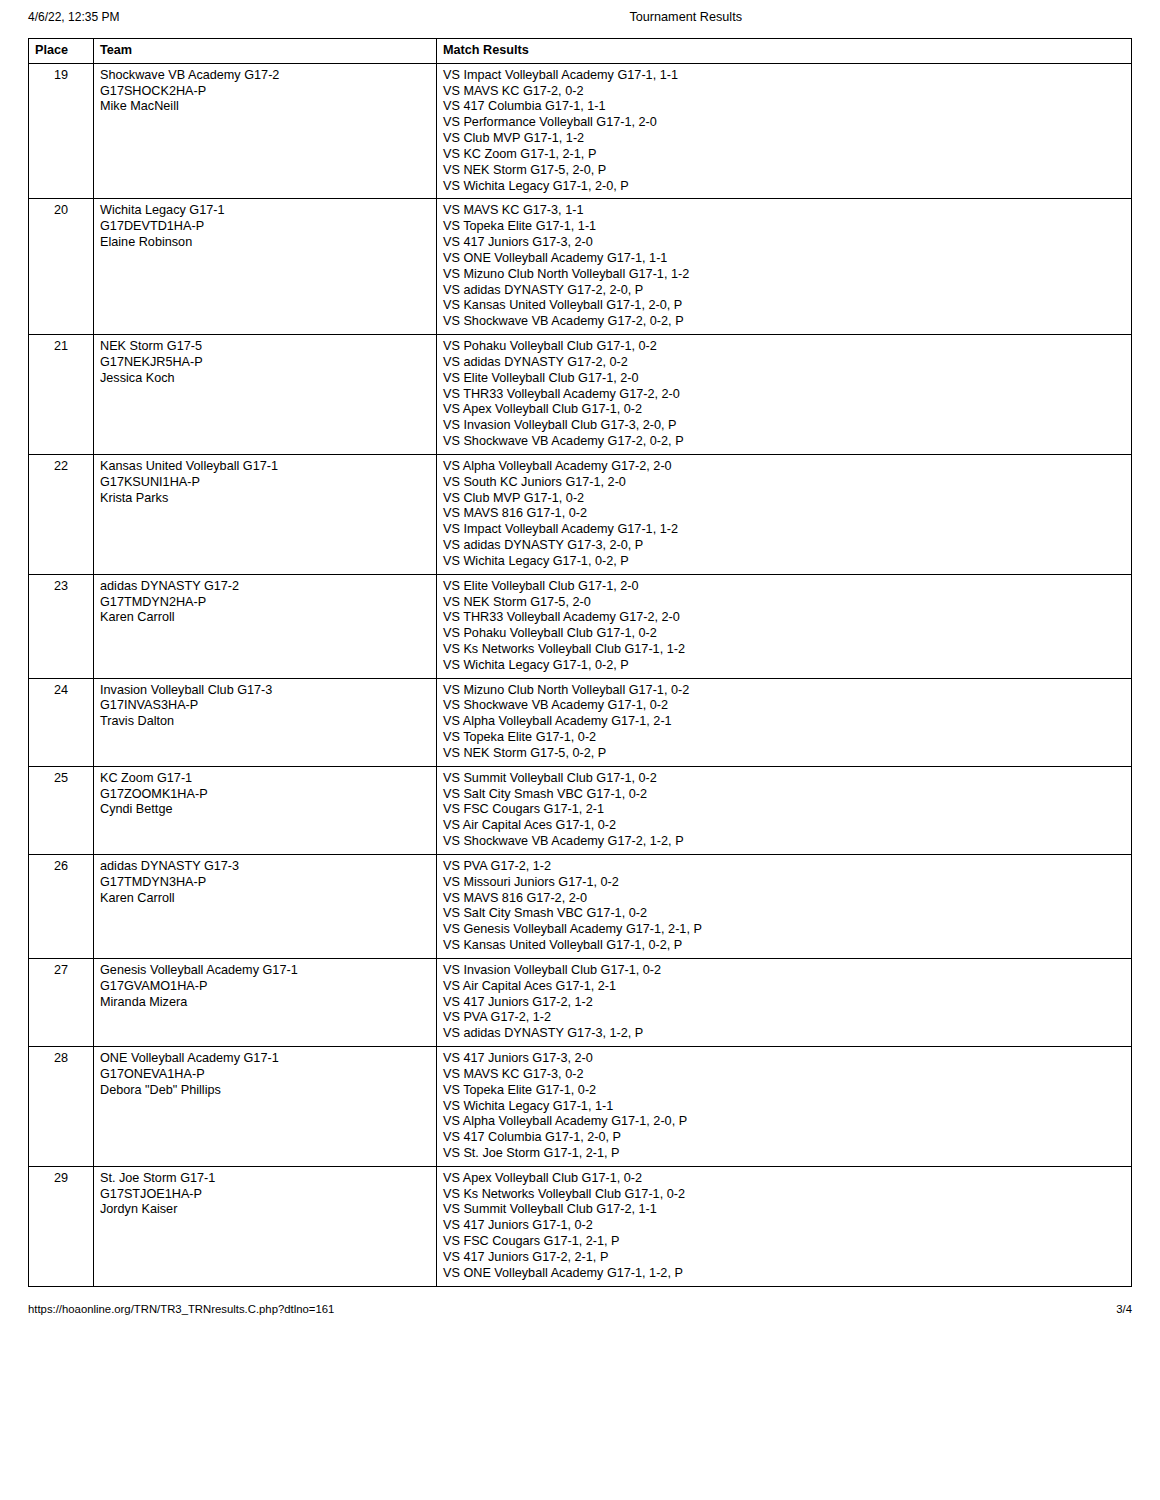4/6/22, 12:35 PM Tournament Results
| Place | Team | Match Results |
| --- | --- | --- |
| 19 | Shockwave VB Academy G17-2 G17SHOCK2HA-P Mike MacNeill | VS Impact Volleyball Academy G17-1, 1-1 VS MAVS KC G17-2, 0-2 VS 417 Columbia G17-1, 1-1 VS Performance Volleyball G17-1, 2-0 VS Club MVP G17-1, 1-2 VS KC Zoom G17-1, 2-1, P VS NEK Storm G17-5, 2-0, P VS Wichita Legacy G17-1, 2-0, P |
| 20 | Wichita Legacy G17-1 G17DEVTD1HA-P Elaine Robinson | VS MAVS KC G17-3, 1-1 VS Topeka Elite G17-1, 1-1 VS 417 Juniors G17-3, 2-0 VS ONE Volleyball Academy G17-1, 1-1 VS Mizuno Club North Volleyball G17-1, 1-2 VS adidas DYNASTY G17-2, 2-0, P VS Kansas United Volleyball G17-1, 2-0, P VS Shockwave VB Academy G17-2, 0-2, P |
| 21 | NEK Storm G17-5 G17NEKJR5HA-P Jessica Koch | VS Pohaku Volleyball Club G17-1, 0-2 VS adidas DYNASTY G17-2, 0-2 VS Elite Volleyball Club G17-1, 2-0 VS THR33 Volleyball Academy G17-2, 2-0 VS Apex Volleyball Club G17-1, 0-2 VS Invasion Volleyball Club G17-3, 2-0, P VS Shockwave VB Academy G17-2, 0-2, P |
| 22 | Kansas United Volleyball G17-1 G17KSUNI1HA-P Krista Parks | VS Alpha Volleyball Academy G17-2, 2-0 VS South KC Juniors G17-1, 2-0 VS Club MVP G17-1, 0-2 VS MAVS 816 G17-1, 0-2 VS Impact Volleyball Academy G17-1, 1-2 VS adidas DYNASTY G17-3, 2-0, P VS Wichita Legacy G17-1, 0-2, P |
| 23 | adidas DYNASTY G17-2 G17TMDYN2HA-P Karen Carroll | VS Elite Volleyball Club G17-1, 2-0 VS NEK Storm G17-5, 2-0 VS THR33 Volleyball Academy G17-2, 2-0 VS Pohaku Volleyball Club G17-1, 0-2 VS Ks Networks Volleyball Club G17-1, 1-2 VS Wichita Legacy G17-1, 0-2, P |
| 24 | Invasion Volleyball Club G17-3 G17INVAS3HA-P Travis Dalton | VS Mizuno Club North Volleyball G17-1, 0-2 VS Shockwave VB Academy G17-1, 0-2 VS Alpha Volleyball Academy G17-1, 2-1 VS Topeka Elite G17-1, 0-2 VS NEK Storm G17-5, 0-2, P |
| 25 | KC Zoom G17-1 G17ZOOMK1HA-P Cyndi Bettge | VS Summit Volleyball Club G17-1, 0-2 VS Salt City Smash VBC G17-1, 0-2 VS FSC Cougars G17-1, 2-1 VS Air Capital Aces G17-1, 0-2 VS Shockwave VB Academy G17-2, 1-2, P |
| 26 | adidas DYNASTY G17-3 G17TMDYN3HA-P Karen Carroll | VS PVA G17-2, 1-2 VS Missouri Juniors G17-1, 0-2 VS MAVS 816 G17-2, 2-0 VS Salt City Smash VBC G17-1, 0-2 VS Genesis Volleyball Academy G17-1, 2-1, P VS Kansas United Volleyball G17-1, 0-2, P |
| 27 | Genesis Volleyball Academy G17-1 G17GVAMO1HA-P Miranda Mizera | VS Invasion Volleyball Club G17-1, 0-2 VS Air Capital Aces G17-1, 2-1 VS 417 Juniors G17-2, 1-2 VS PVA G17-2, 1-2 VS adidas DYNASTY G17-3, 1-2, P |
| 28 | ONE Volleyball Academy G17-1 G17ONEVA1HA-P Debora "Deb" Phillips | VS 417 Juniors G17-3, 2-0 VS MAVS KC G17-3, 0-2 VS Topeka Elite G17-1, 0-2 VS Wichita Legacy G17-1, 1-1 VS Alpha Volleyball Academy G17-1, 2-0, P VS 417 Columbia G17-1, 2-0, P VS St. Joe Storm G17-1, 2-1, P |
| 29 | St. Joe Storm G17-1 G17STJOE1HA-P Jordyn Kaiser | VS Apex Volleyball Club G17-1, 0-2 VS Ks Networks Volleyball Club G17-1, 0-2 VS Summit Volleyball Club G17-2, 1-1 VS 417 Juniors G17-1, 0-2 VS FSC Cougars G17-1, 2-1, P VS 417 Juniors G17-2, 2-1, P VS ONE Volleyball Academy G17-1, 1-2, P |
https://hoaonline.org/TRN/TR3_TRNresults.C.php?dtlno=161 3/4